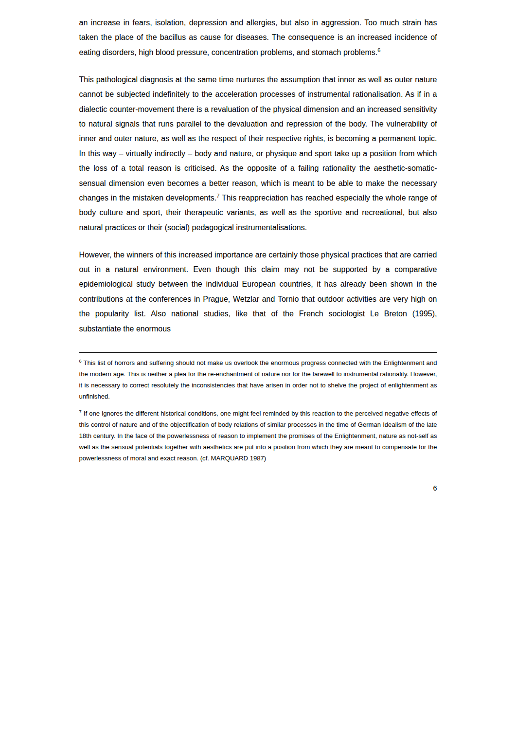an increase in fears, isolation, depression and allergies, but also in aggression. Too much strain has taken the place of the bacillus as cause for diseases. The consequence is an increased incidence of eating disorders, high blood pressure, concentration problems, and stomach problems.6
This pathological diagnosis at the same time nurtures the assumption that inner as well as outer nature cannot be subjected indefinitely to the acceleration processes of instrumental rationalisation. As if in a dialectic counter-movement there is a revaluation of the physical dimension and an increased sensitivity to natural signals that runs parallel to the devaluation and repression of the body. The vulnerability of inner and outer nature, as well as the respect of their respective rights, is becoming a permanent topic. In this way – virtually indirectly – body and nature, or physique and sport take up a position from which the loss of a total reason is criticised. As the opposite of a failing rationality the aesthetic-somatic-sensual dimension even becomes a better reason, which is meant to be able to make the necessary changes in the mistaken developments.7 This reappreciation has reached especially the whole range of body culture and sport, their therapeutic variants, as well as the sportive and recreational, but also natural practices or their (social) pedagogical instrumentalisations.
However, the winners of this increased importance are certainly those physical practices that are carried out in a natural environment. Even though this claim may not be supported by a comparative epidemiological study between the individual European countries, it has already been shown in the contributions at the conferences in Prague, Wetzlar and Tornio that outdoor activities are very high on the popularity list. Also national studies, like that of the French sociologist Le Breton (1995), substantiate the enormous
6 This list of horrors and suffering should not make us overlook the enormous progress connected with the Enlightenment and the modern age. This is neither a plea for the re-enchantment of nature nor for the farewell to instrumental rationality. However, it is necessary to correct resolutely the inconsistencies that have arisen in order not to shelve the project of enlightenment as unfinished.
7 If one ignores the different historical conditions, one might feel reminded by this reaction to the perceived negative effects of this control of nature and of the objectification of body relations of similar processes in the time of German Idealism of the late 18th century. In the face of the powerlessness of reason to implement the promises of the Enlightenment, nature as not-self as well as the sensual potentials together with aesthetics are put into a position from which they are meant to compensate for the powerlessness of moral and exact reason. (cf. MARQUARD 1987)
6